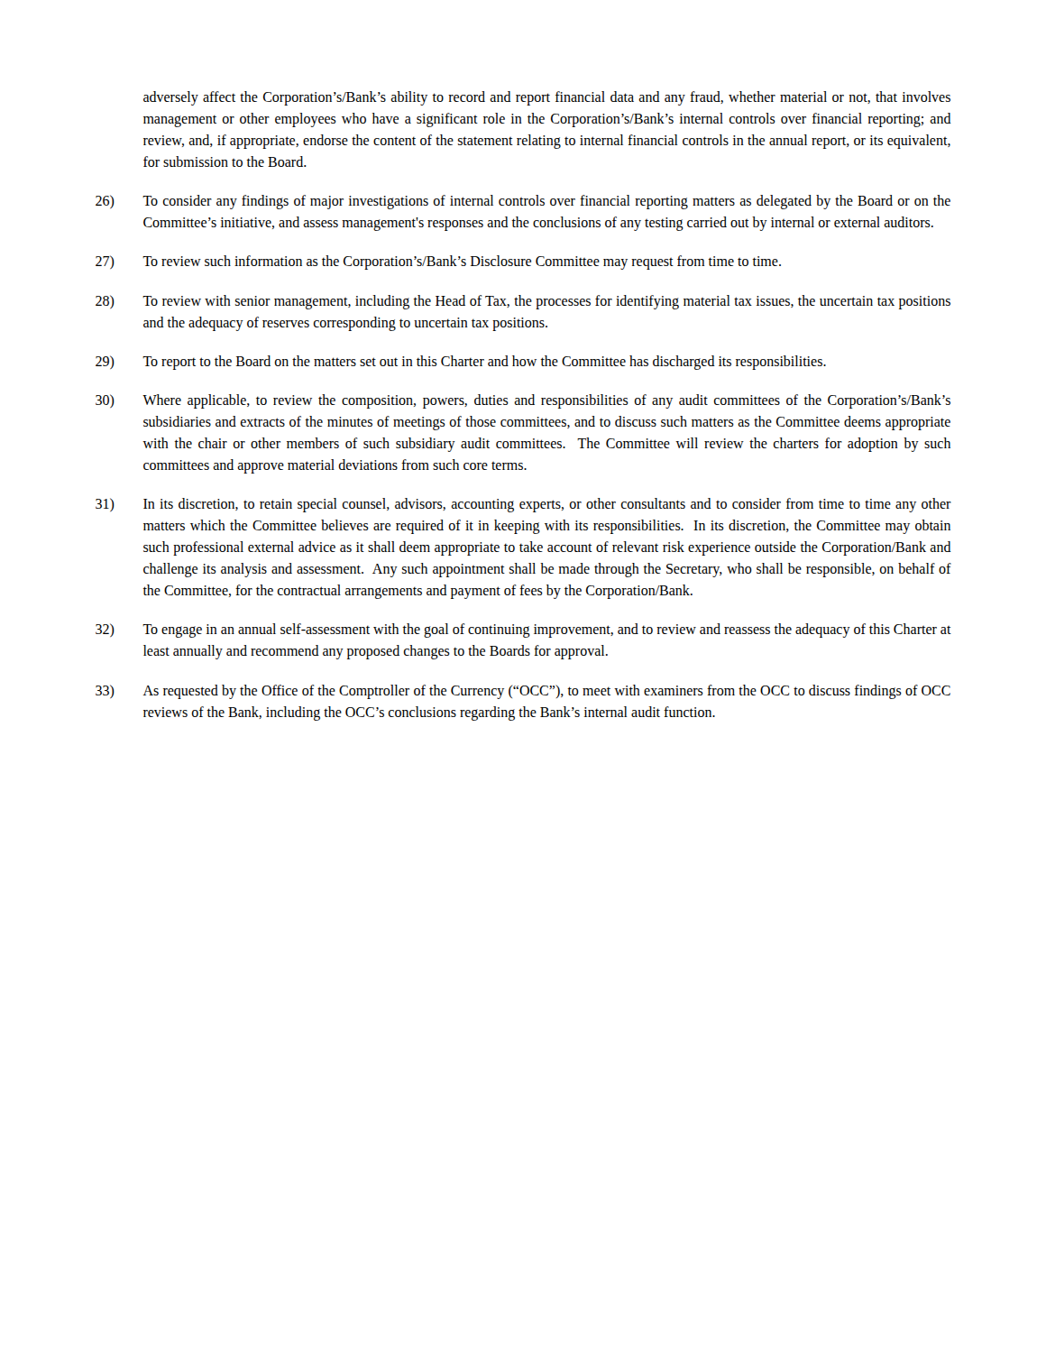adversely affect the Corporation’s/Bank’s ability to record and report financial data and any fraud, whether material or not, that involves management or other employees who have a significant role in the Corporation’s/Bank’s internal controls over financial reporting; and review, and, if appropriate, endorse the content of the statement relating to internal financial controls in the annual report, or its equivalent, for submission to the Board.
26) To consider any findings of major investigations of internal controls over financial reporting matters as delegated by the Board or on the Committee’s initiative, and assess management's responses and the conclusions of any testing carried out by internal or external auditors.
27) To review such information as the Corporation’s/Bank’s Disclosure Committee may request from time to time.
28) To review with senior management, including the Head of Tax, the processes for identifying material tax issues, the uncertain tax positions and the adequacy of reserves corresponding to uncertain tax positions.
29) To report to the Board on the matters set out in this Charter and how the Committee has discharged its responsibilities.
30) Where applicable, to review the composition, powers, duties and responsibilities of any audit committees of the Corporation’s/Bank’s subsidiaries and extracts of the minutes of meetings of those committees, and to discuss such matters as the Committee deems appropriate with the chair or other members of such subsidiary audit committees. The Committee will review the charters for adoption by such committees and approve material deviations from such core terms.
31) In its discretion, to retain special counsel, advisors, accounting experts, or other consultants and to consider from time to time any other matters which the Committee believes are required of it in keeping with its responsibilities. In its discretion, the Committee may obtain such professional external advice as it shall deem appropriate to take account of relevant risk experience outside the Corporation/Bank and challenge its analysis and assessment. Any such appointment shall be made through the Secretary, who shall be responsible, on behalf of the Committee, for the contractual arrangements and payment of fees by the Corporation/Bank.
32) To engage in an annual self-assessment with the goal of continuing improvement, and to review and reassess the adequacy of this Charter at least annually and recommend any proposed changes to the Boards for approval.
33) As requested by the Office of the Comptroller of the Currency (“OCC”), to meet with examiners from the OCC to discuss findings of OCC reviews of the Bank, including the OCC’s conclusions regarding the Bank’s internal audit function.